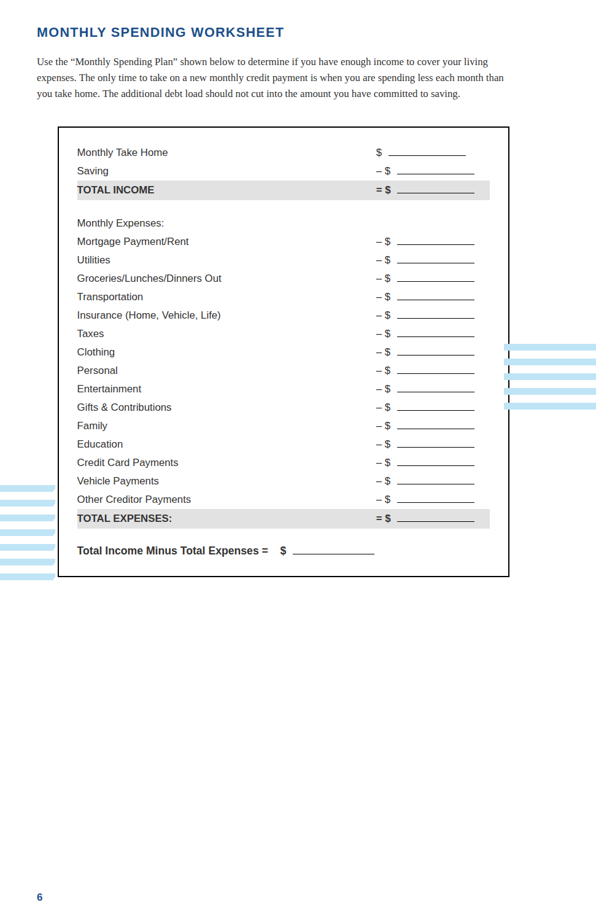MONTHLY SPENDING WORKSHEET
Use the “Monthly Spending Plan” shown below to determine if you have enough income to cover your living expenses. The only time to take on a new monthly credit payment is when you are spending less each month than you take home. The additional debt load should not cut into the amount you have committed to saving.
| Monthly Take Home | $ |
| Saving | – $ |
| TOTAL INCOME | = $ |
| Monthly Expenses: | |
| Mortgage Payment/Rent | – $ |
| Utilities | – $ |
| Groceries/Lunches/Dinners Out | – $ |
| Transportation | – $ |
| Insurance (Home, Vehicle, Life) | – $ |
| Taxes | – $ |
| Clothing | – $ |
| Personal | – $ |
| Entertainment | – $ |
| Gifts & Contributions | – $ |
| Family | – $ |
| Education | – $ |
| Credit Card Payments | – $ |
| Vehicle Payments | – $ |
| Other Creditor Payments | – $ |
| TOTAL EXPENSES: | = $ |
Total Income Minus Total Expenses = $
6